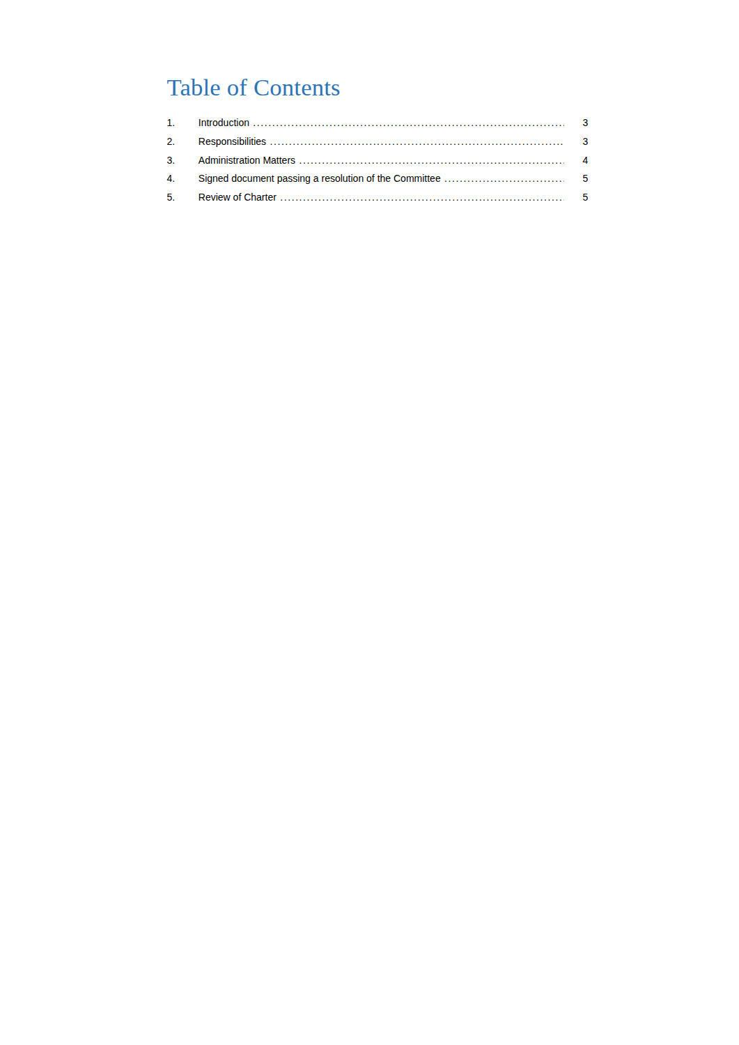Table of Contents
1. Introduction ........................................................................................................... 3
2. Responsibilities ....................................................................................................... 3
3. Administration Matters ............................................................................................. 4
4. Signed document passing a resolution of the Committee ................................................. 5
5. Review of Charter ................................................................................................... 5